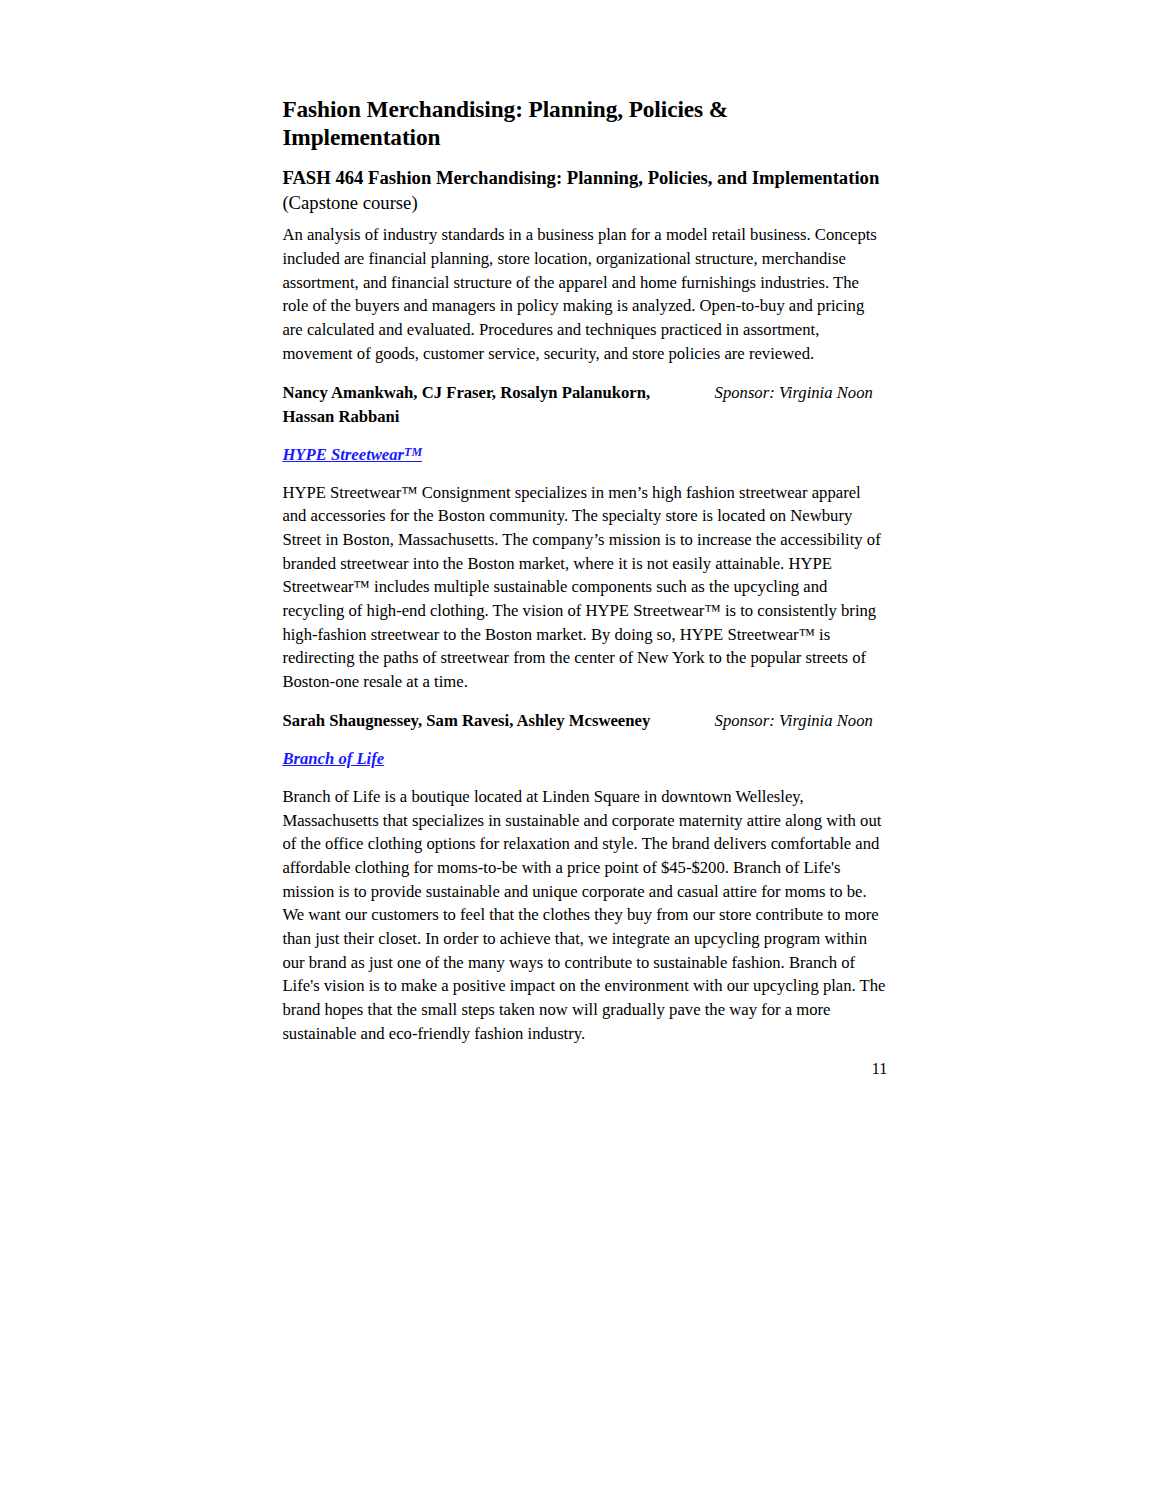Fashion Merchandising: Planning, Policies & Implementation
FASH 464 Fashion Merchandising: Planning, Policies, and Implementation (Capstone course)
An analysis of industry standards in a business plan for a model retail business. Concepts included are financial planning, store location, organizational structure, merchandise assortment, and financial structure of the apparel and home furnishings industries. The role of the buyers and managers in policy making is analyzed. Open-to-buy and pricing are calculated and evaluated. Procedures and techniques practiced in assortment, movement of goods, customer service, security, and store policies are reviewed.
Nancy Amankwah, CJ Fraser, Rosalyn Palanukorn, Hassan Rabbani Sponsor: Virginia Noon
HYPE StreetwearTM
HYPE Streetwear™ Consignment specializes in men’s high fashion streetwear apparel and accessories for the Boston community. The specialty store is located on Newbury Street in Boston, Massachusetts. The company’s mission is to increase the accessibility of branded streetwear into the Boston market, where it is not easily attainable. HYPE Streetwear™ includes multiple sustainable components such as the upcycling and recycling of high-end clothing. The vision of HYPE Streetwear™ is to consistently bring high-fashion streetwear to the Boston market. By doing so, HYPE Streetwear™ is redirecting the paths of streetwear from the center of New York to the popular streets of Boston-one resale at a time.
Sarah Shaugnessey, Sam Ravesi, Ashley Mcsweeney Sponsor: Virginia Noon
Branch of Life
Branch of Life is a boutique located at Linden Square in downtown Wellesley, Massachusetts that specializes in sustainable and corporate maternity attire along with out of the office clothing options for relaxation and style. The brand delivers comfortable and affordable clothing for moms-to-be with a price point of $45-$200. Branch of Life's mission is to provide sustainable and unique corporate and casual attire for moms to be. We want our customers to feel that the clothes they buy from our store contribute to more than just their closet. In order to achieve that, we integrate an upcycling program within our brand as just one of the many ways to contribute to sustainable fashion. Branch of Life's vision is to make a positive impact on the environment with our upcycling plan. The brand hopes that the small steps taken now will gradually pave the way for a more sustainable and eco-friendly fashion industry.
11